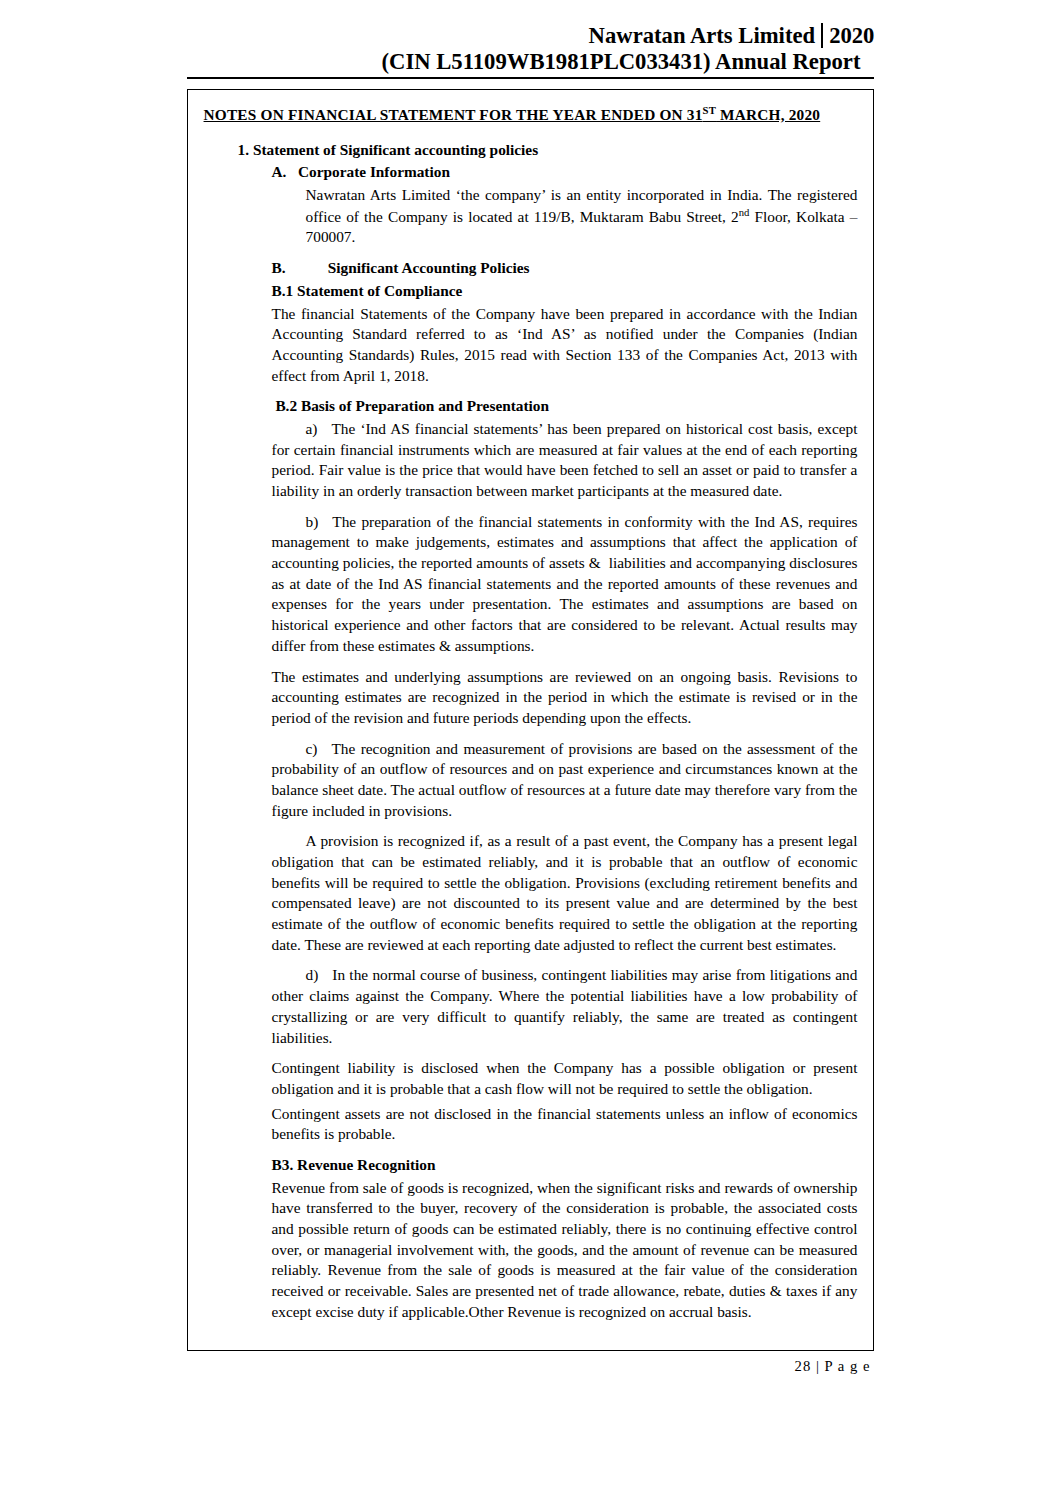Nawratan Arts Limited 2020
(CIN L51109WB1981PLC033431) Annual Report 2020
NOTES ON FINANCIAL STATEMENT FOR THE YEAR ENDED ON 31ST MARCH, 2020
1. Statement of Significant accounting policies
A. Corporate Information
Nawratan Arts Limited ‘the company’ is an entity incorporated in India. The registered office of the Company is located at 119/B, Muktaram Babu Street, 2nd Floor, Kolkata – 700007.
B. Significant Accounting Policies
B.1 Statement of Compliance
The financial Statements of the Company have been prepared in accordance with the Indian Accounting Standard referred to as ‘Ind AS’ as notified under the Companies (Indian Accounting Standards) Rules, 2015 read with Section 133 of the Companies Act, 2013 with effect from April 1, 2018.
B.2 Basis of Preparation and Presentation
a) The ‘Ind AS financial statements’ has been prepared on historical cost basis, except for certain financial instruments which are measured at fair values at the end of each reporting period. Fair value is the price that would have been fetched to sell an asset or paid to transfer a liability in an orderly transaction between market participants at the measured date.
b) The preparation of the financial statements in conformity with the Ind AS, requires management to make judgements, estimates and assumptions that affect the application of accounting policies, the reported amounts of assets & liabilities and accompanying disclosures as at date of the Ind AS financial statements and the reported amounts of these revenues and expenses for the years under presentation. The estimates and assumptions are based on historical experience and other factors that are considered to be relevant. Actual results may differ from these estimates & assumptions.
The estimates and underlying assumptions are reviewed on an ongoing basis. Revisions to accounting estimates are recognized in the period in which the estimate is revised or in the period of the revision and future periods depending upon the effects.
c) The recognition and measurement of provisions are based on the assessment of the probability of an outflow of resources and on past experience and circumstances known at the balance sheet date. The actual outflow of resources at a future date may therefore vary from the figure included in provisions.
A provision is recognized if, as a result of a past event, the Company has a present legal obligation that can be estimated reliably, and it is probable that an outflow of economic benefits will be required to settle the obligation. Provisions (excluding retirement benefits and compensated leave) are not discounted to its present value and are determined by the best estimate of the outflow of economic benefits required to settle the obligation at the reporting date. These are reviewed at each reporting date adjusted to reflect the current best estimates.
d) In the normal course of business, contingent liabilities may arise from litigations and other claims against the Company. Where the potential liabilities have a low probability of crystallizing or are very difficult to quantify reliably, the same are treated as contingent liabilities.
Contingent liability is disclosed when the Company has a possible obligation or present obligation and it is probable that a cash flow will not be required to settle the obligation.
Contingent assets are not disclosed in the financial statements unless an inflow of economics benefits is probable.
B3. Revenue Recognition
Revenue from sale of goods is recognized, when the significant risks and rewards of ownership have transferred to the buyer, recovery of the consideration is probable, the associated costs and possible return of goods can be estimated reliably, there is no continuing effective control over, or managerial involvement with, the goods, and the amount of revenue can be measured reliably. Revenue from the sale of goods is measured at the fair value of the consideration received or receivable. Sales are presented net of trade allowance, rebate, duties & taxes if any except excise duty if applicable.Other Revenue is recognized on accrual basis.
28 | P a g e